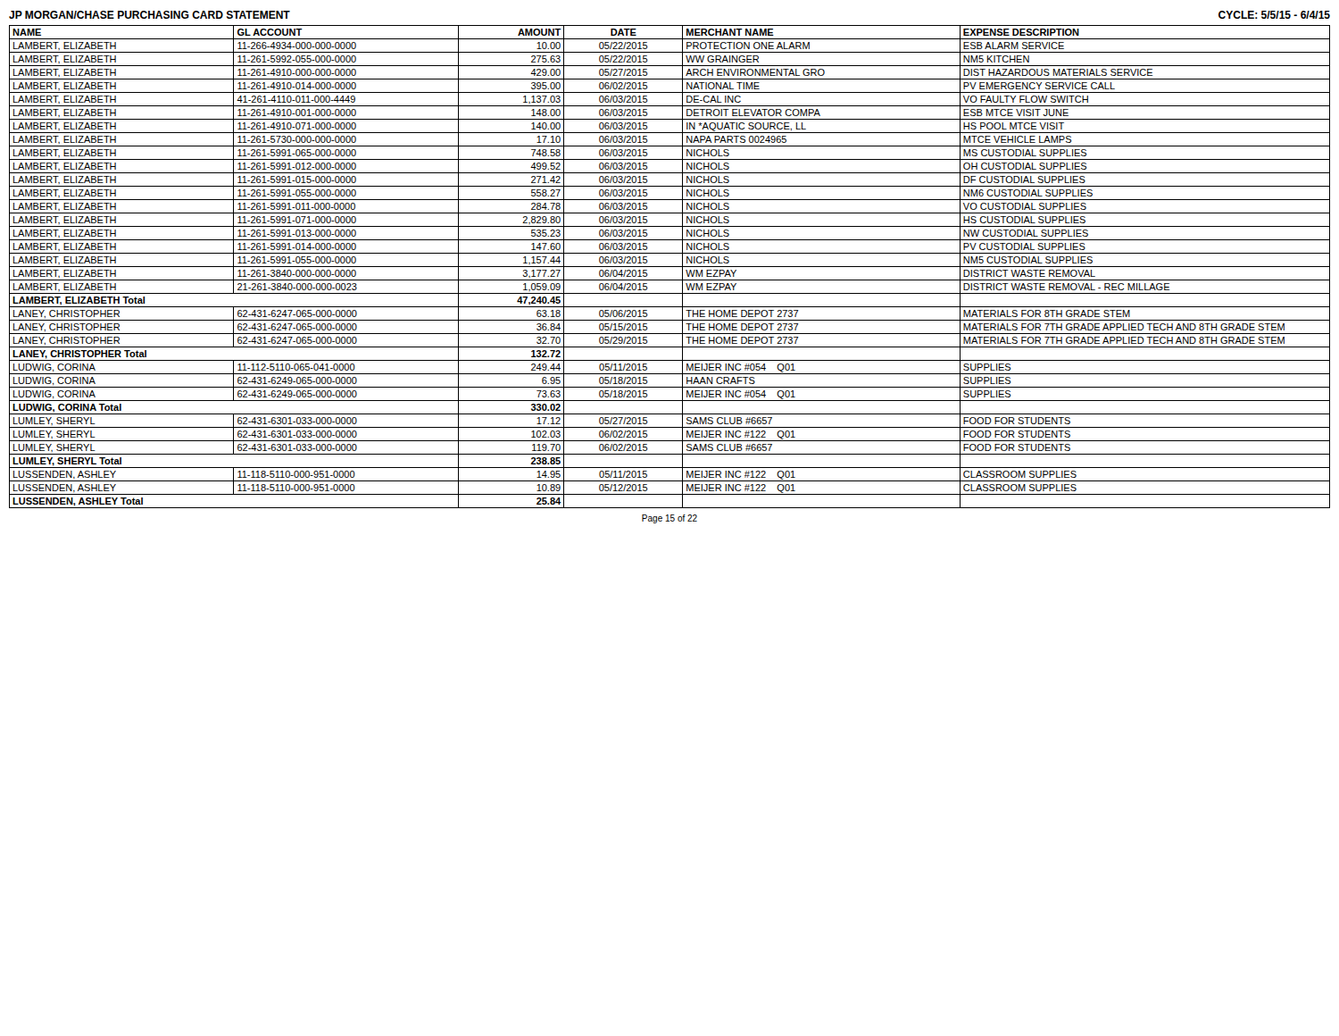JP MORGAN/CHASE PURCHASING CARD STATEMENT CYCLE: 5/5/15 - 6/4/15
| NAME | GL ACCOUNT | AMOUNT | DATE | MERCHANT NAME | EXPENSE DESCRIPTION |
| --- | --- | --- | --- | --- | --- |
| LAMBERT, ELIZABETH | 11-266-4934-000-000-0000 | 10.00 | 05/22/2015 | PROTECTION ONE ALARM | ESB ALARM SERVICE |
| LAMBERT, ELIZABETH | 11-261-5992-055-000-0000 | 275.63 | 05/22/2015 | WW GRAINGER | NM5 KITCHEN |
| LAMBERT, ELIZABETH | 11-261-4910-000-000-0000 | 429.00 | 05/27/2015 | ARCH ENVIRONMENTAL GRO | DIST HAZARDOUS MATERIALS SERVICE |
| LAMBERT, ELIZABETH | 11-261-4910-014-000-0000 | 395.00 | 06/02/2015 | NATIONAL TIME | PV EMERGENCY SERVICE CALL |
| LAMBERT, ELIZABETH | 41-261-4110-011-000-4449 | 1,137.03 | 06/03/2015 | DE-CAL INC | VO FAULTY FLOW SWITCH |
| LAMBERT, ELIZABETH | 11-261-4910-001-000-0000 | 148.00 | 06/03/2015 | DETROIT ELEVATOR COMPA | ESB MTCE VISIT JUNE |
| LAMBERT, ELIZABETH | 11-261-4910-071-000-0000 | 140.00 | 06/03/2015 | IN *AQUATIC SOURCE, LL | HS POOL MTCE VISIT |
| LAMBERT, ELIZABETH | 11-261-5730-000-000-0000 | 17.10 | 06/03/2015 | NAPA PARTS 0024965 | MTCE VEHICLE LAMPS |
| LAMBERT, ELIZABETH | 11-261-5991-065-000-0000 | 748.58 | 06/03/2015 | NICHOLS | MS CUSTODIAL SUPPLIES |
| LAMBERT, ELIZABETH | 11-261-5991-012-000-0000 | 499.52 | 06/03/2015 | NICHOLS | OH CUSTODIAL SUPPLIES |
| LAMBERT, ELIZABETH | 11-261-5991-015-000-0000 | 271.42 | 06/03/2015 | NICHOLS | DF CUSTODIAL SUPPLIES |
| LAMBERT, ELIZABETH | 11-261-5991-055-000-0000 | 558.27 | 06/03/2015 | NICHOLS | NM6 CUSTODIAL SUPPLIES |
| LAMBERT, ELIZABETH | 11-261-5991-011-000-0000 | 284.78 | 06/03/2015 | NICHOLS | VO CUSTODIAL SUPPLIES |
| LAMBERT, ELIZABETH | 11-261-5991-071-000-0000 | 2,829.80 | 06/03/2015 | NICHOLS | HS CUSTODIAL SUPPLIES |
| LAMBERT, ELIZABETH | 11-261-5991-013-000-0000 | 535.23 | 06/03/2015 | NICHOLS | NW CUSTODIAL SUPPLIES |
| LAMBERT, ELIZABETH | 11-261-5991-014-000-0000 | 147.60 | 06/03/2015 | NICHOLS | PV CUSTODIAL SUPPLIES |
| LAMBERT, ELIZABETH | 11-261-5991-055-000-0000 | 1,157.44 | 06/03/2015 | NICHOLS | NM5 CUSTODIAL SUPPLIES |
| LAMBERT, ELIZABETH | 11-261-3840-000-000-0000 | 3,177.27 | 06/04/2015 | WM EZPAY | DISTRICT WASTE REMOVAL |
| LAMBERT, ELIZABETH | 21-261-3840-000-000-0023 | 1,059.09 | 06/04/2015 | WM EZPAY | DISTRICT WASTE REMOVAL - REC MILLAGE |
| LAMBERT, ELIZABETH Total | 47,240.45 | | | |
| LANEY, CHRISTOPHER | 62-431-6247-065-000-0000 | 63.18 | 05/06/2015 | THE HOME DEPOT 2737 | MATERIALS FOR 8TH GRADE STEM |
| LANEY, CHRISTOPHER | 62-431-6247-065-000-0000 | 36.84 | 05/15/2015 | THE HOME DEPOT 2737 | MATERIALS FOR 7TH GRADE APPLIED TECH AND 8TH GRADE STEM |
| LANEY, CHRISTOPHER | 62-431-6247-065-000-0000 | 32.70 | 05/29/2015 | THE HOME DEPOT 2737 | MATERIALS FOR 7TH GRADE APPLIED TECH AND 8TH GRADE STEM |
| LANEY, CHRISTOPHER Total | 132.72 | | | |
| LUDWIG, CORINA | 11-112-5110-065-041-0000 | 249.44 | 05/11/2015 | MEIJER INC #054 Q01 | SUPPLIES |
| LUDWIG, CORINA | 62-431-6249-065-000-0000 | 6.95 | 05/18/2015 | HAAN CRAFTS | SUPPLIES |
| LUDWIG, CORINA | 62-431-6249-065-000-0000 | 73.63 | 05/18/2015 | MEIJER INC #054 Q01 | SUPPLIES |
| LUDWIG, CORINA Total | 330.02 | | | |
| LUMLEY, SHERYL | 62-431-6301-033-000-0000 | 17.12 | 05/27/2015 | SAMS CLUB #6657 | FOOD FOR STUDENTS |
| LUMLEY, SHERYL | 62-431-6301-033-000-0000 | 102.03 | 06/02/2015 | MEIJER INC #122 Q01 | FOOD FOR STUDENTS |
| LUMLEY, SHERYL | 62-431-6301-033-000-0000 | 119.70 | 06/02/2015 | SAMS CLUB #6657 | FOOD FOR STUDENTS |
| LUMLEY, SHERYL Total | 238.85 | | | |
| LUSSENDEN, ASHLEY | 11-118-5110-000-951-0000 | 14.95 | 05/11/2015 | MEIJER INC #122 Q01 | CLASSROOM SUPPLIES |
| LUSSENDEN, ASHLEY | 11-118-5110-000-951-0000 | 10.89 | 05/12/2015 | MEIJER INC #122 Q01 | CLASSROOM SUPPLIES |
| LUSSENDEN, ASHLEY Total | 25.84 | | | |
Page 15 of 22